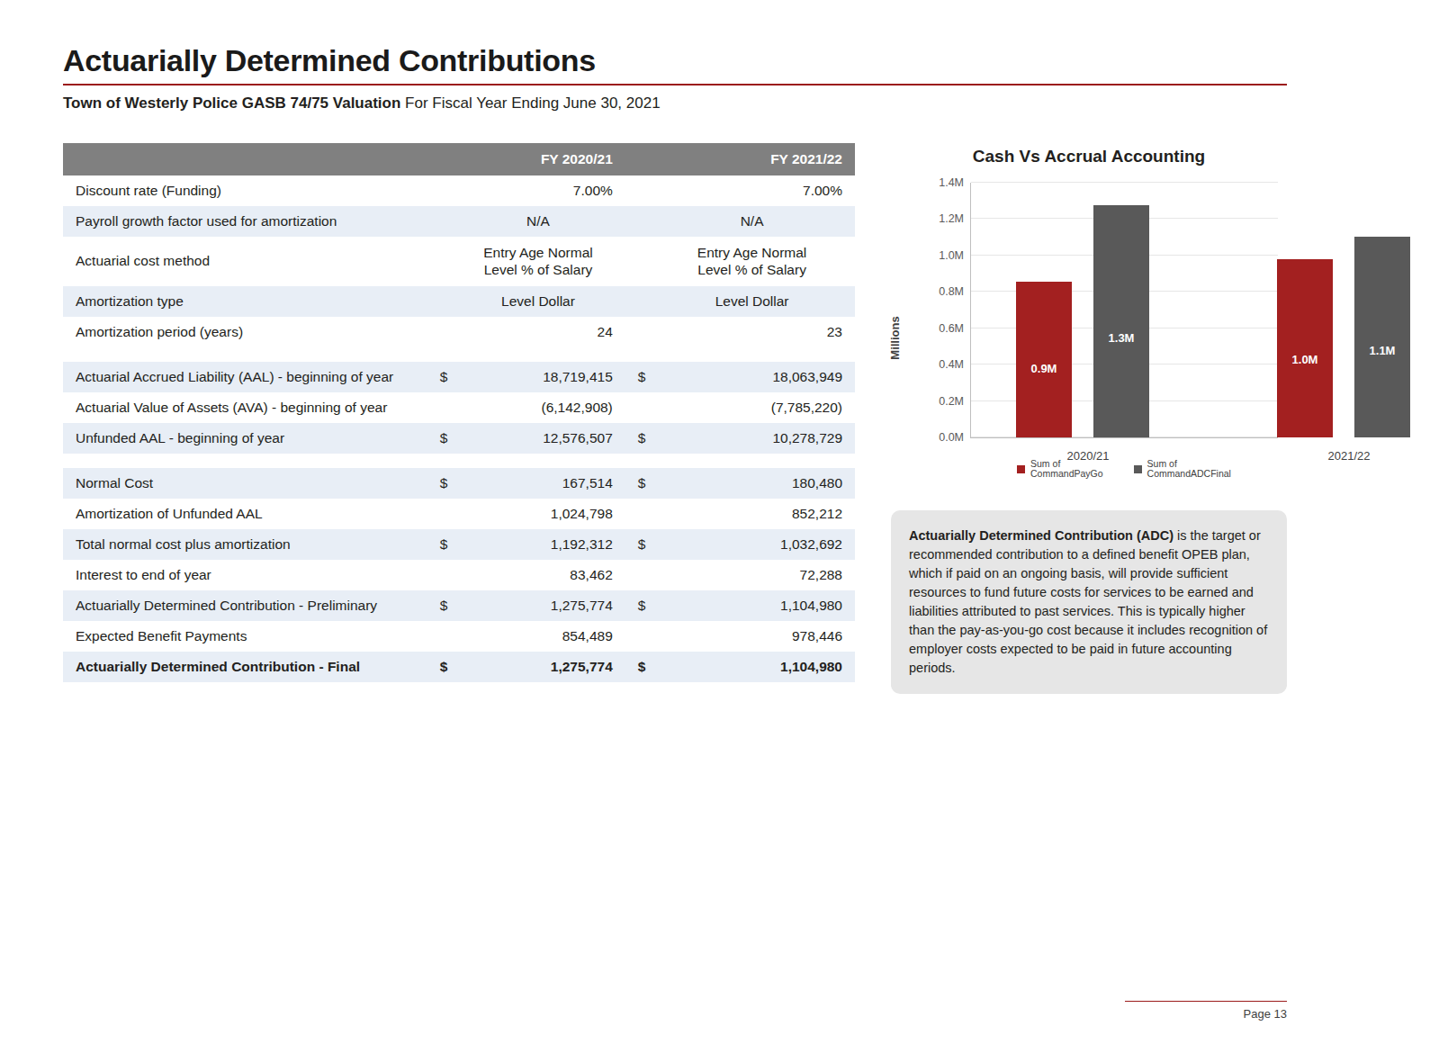Actuarially Determined Contributions
Town of Westerly Police GASB 74/75 Valuation For Fiscal Year Ending June 30, 2021
| | FY 2020/21 | FY 2021/22 |
| --- | --- | --- |
| Discount rate (Funding) | | 7.00% | | 7.00% |
| Payroll growth factor used for amortization | | N/A | | N/A |
| Actuarial cost method | | Entry Age Normal Level % of Salary | | Entry Age Normal Level % of Salary |
| Amortization type | | Level Dollar | | Level Dollar |
| Amortization period (years) | | 24 | | 23 |
| Actuarial Accrued Liability (AAL) - beginning of year | $ | 18,719,415 | $ | 18,063,949 |
| Actuarial Value of Assets (AVA) - beginning of year | | (6,142,908) | | (7,785,220) |
| Unfunded AAL - beginning of year | $ | 12,576,507 | $ | 10,278,729 |
| Normal Cost | $ | 167,514 | $ | 180,480 |
| Amortization of Unfunded AAL | | 1,024,798 | | 852,212 |
| Total normal cost plus amortization | $ | 1,192,312 | $ | 1,032,692 |
| Interest to end of year | | 83,462 | | 72,288 |
| Actuarially Determined Contribution - Preliminary | $ | 1,275,774 | $ | 1,104,980 |
| Expected Benefit Payments | | 854,489 | | 978,446 |
| Actuarially Determined Contribution - Final | $ | 1,275,774 | $ | 1,104,980 |
Cash Vs Accrual Accounting
Millions
0.0M
0.2M
0.4M
0.6M
0.8M
1.0M
1.2M
1.4M
0.9M
1.3M
2020/21
1.0M
1.1M
2021/22
Sum of
CommandPayGo
Sum of
CommandADCFinal
Actuarially Determined Contribution (ADC) is the target or recommended contribution to a defined benefit OPEB plan, which if paid on an ongoing basis, will provide sufficient resources to fund future costs for services to be earned and liabilities attributed to past services. This is typically higher than the pay-as-you-go cost because it includes recognition of employer costs expected to be paid in future accounting periods.
Page 13